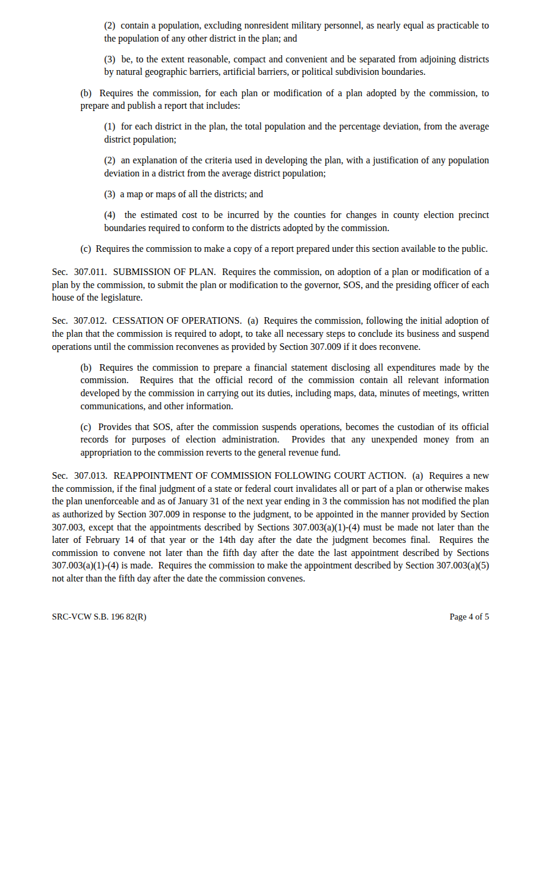(2) contain a population, excluding nonresident military personnel, as nearly equal as practicable to the population of any other district in the plan; and
(3) be, to the extent reasonable, compact and convenient and be separated from adjoining districts by natural geographic barriers, artificial barriers, or political subdivision boundaries.
(b) Requires the commission, for each plan or modification of a plan adopted by the commission, to prepare and publish a report that includes:
(1) for each district in the plan, the total population and the percentage deviation, from the average district population;
(2) an explanation of the criteria used in developing the plan, with a justification of any population deviation in a district from the average district population;
(3) a map or maps of all the districts; and
(4) the estimated cost to be incurred by the counties for changes in county election precinct boundaries required to conform to the districts adopted by the commission.
(c) Requires the commission to make a copy of a report prepared under this section available to the public.
Sec. 307.011. SUBMISSION OF PLAN. Requires the commission, on adoption of a plan or modification of a plan by the commission, to submit the plan or modification to the governor, SOS, and the presiding officer of each house of the legislature.
Sec. 307.012. CESSATION OF OPERATIONS. (a) Requires the commission, following the initial adoption of the plan that the commission is required to adopt, to take all necessary steps to conclude its business and suspend operations until the commission reconvenes as provided by Section 307.009 if it does reconvene.
(b) Requires the commission to prepare a financial statement disclosing all expenditures made by the commission. Requires that the official record of the commission contain all relevant information developed by the commission in carrying out its duties, including maps, data, minutes of meetings, written communications, and other information.
(c) Provides that SOS, after the commission suspends operations, becomes the custodian of its official records for purposes of election administration. Provides that any unexpended money from an appropriation to the commission reverts to the general revenue fund.
Sec. 307.013. REAPPOINTMENT OF COMMISSION FOLLOWING COURT ACTION. (a) Requires a new the commission, if the final judgment of a state or federal court invalidates all or part of a plan or otherwise makes the plan unenforceable and as of January 31 of the next year ending in 3 the commission has not modified the plan as authorized by Section 307.009 in response to the judgment, to be appointed in the manner provided by Section 307.003, except that the appointments described by Sections 307.003(a)(1)-(4) must be made not later than the later of February 14 of that year or the 14th day after the date the judgment becomes final. Requires the commission to convene not later than the fifth day after the date the last appointment described by Sections 307.003(a)(1)-(4) is made. Requires the commission to make the appointment described by Section 307.003(a)(5) not alter than the fifth day after the date the commission convenes.
SRC-VCW S.B. 196 82(R) Page 4 of 5